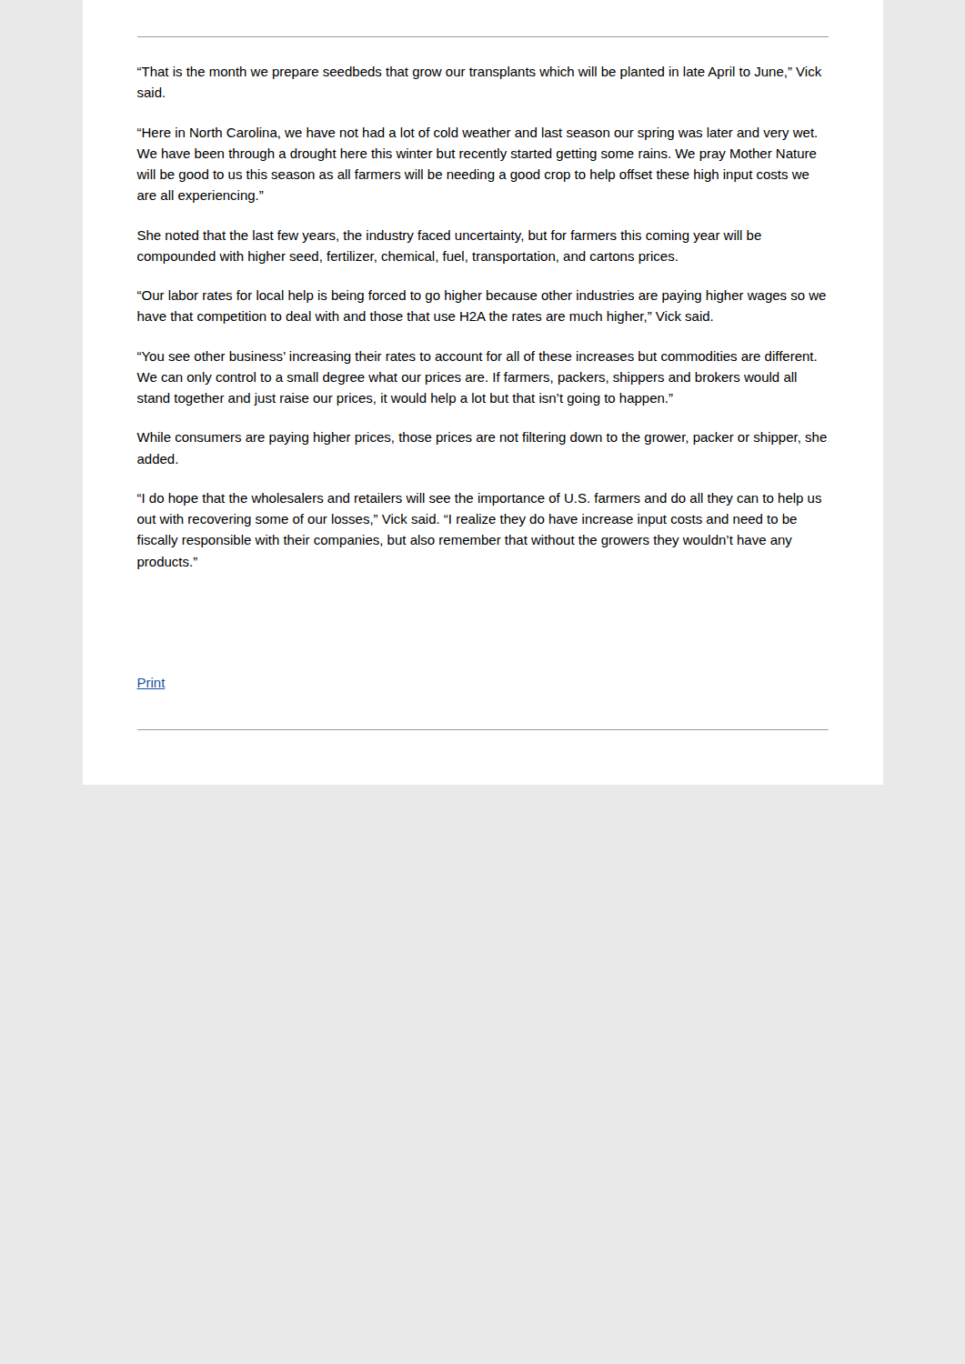“That is the month we prepare seedbeds that grow our transplants which will be planted in late April to June,” Vick said.
“Here in North Carolina, we have not had a lot of cold weather and last season our spring was later and very wet. We have been through a drought here this winter but recently started getting some rains. We pray Mother Nature will be good to us this season as all farmers will be needing a good crop to help offset these high input costs we are all experiencing.”
She noted that the last few years, the industry faced uncertainty, but for farmers this coming year will be compounded with higher seed, fertilizer, chemical, fuel, transportation, and cartons prices.
“Our labor rates for local help is being forced to go higher because other industries are paying higher wages so we have that competition to deal with and those that use H2A the rates are much higher,” Vick said.
“You see other business’ increasing their rates to account for all of these increases but commodities are different. We can only control to a small degree what our prices are. If farmers, packers, shippers and brokers would all stand together and just raise our prices, it would help a lot but that isn’t going to happen.”
While consumers are paying higher prices, those prices are not filtering down to the grower, packer or shipper, she added.
“I do hope that the wholesalers and retailers will see the importance of U.S. farmers and do all they can to help us out with recovering some of our losses,” Vick said. “I realize they do have increase input costs and need to be fiscally responsible with their companies, but also remember that without the growers they wouldn’t have any products.”
Print